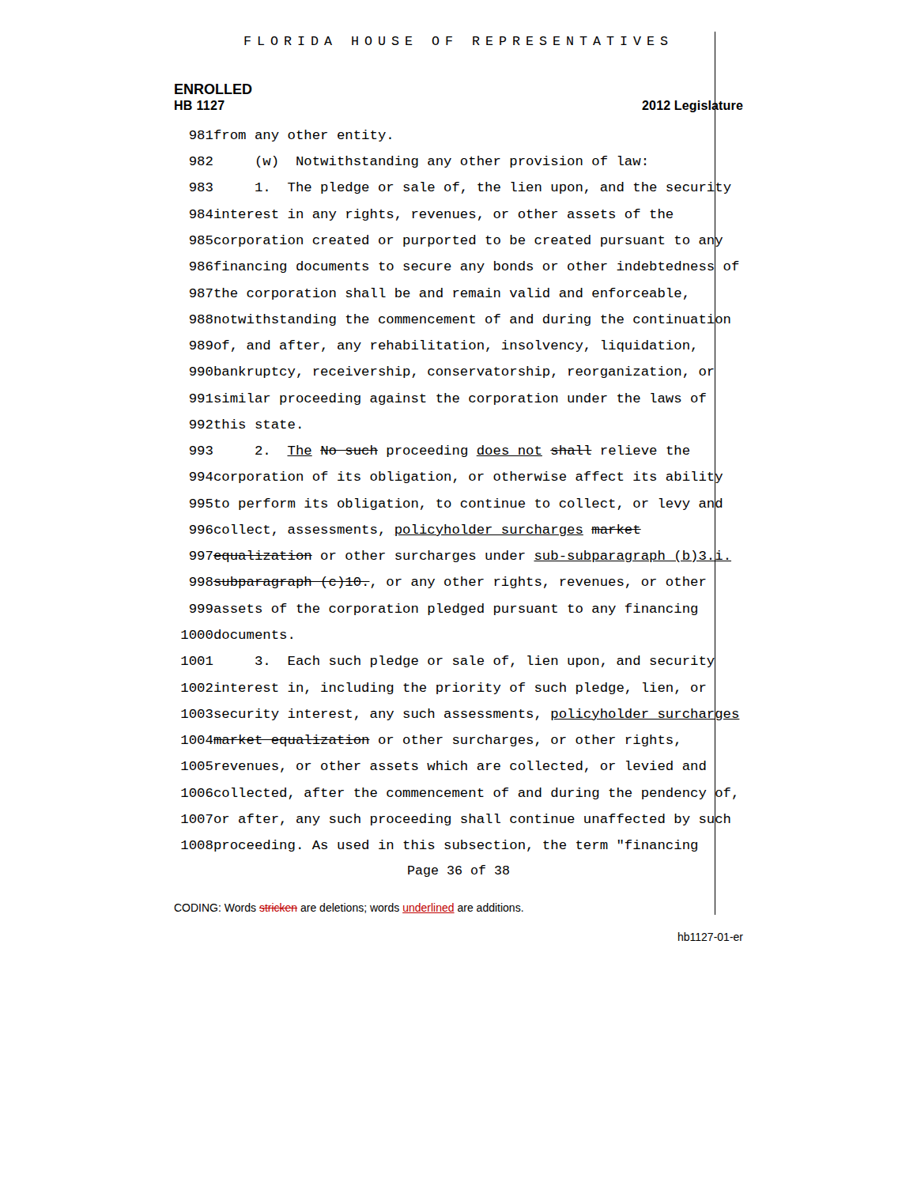FLORIDA HOUSE OF REPRESENTATIVES
ENROLLED
HB 1127 2012 Legislature
| 981 | from any other entity. |
| 982 | (w) Notwithstanding any other provision of law: |
| 983 | 1. The pledge or sale of, the lien upon, and the security |
| 984 | interest in any rights, revenues, or other assets of the |
| 985 | corporation created or purported to be created pursuant to any |
| 986 | financing documents to secure any bonds or other indebtedness of |
| 987 | the corporation shall be and remain valid and enforceable, |
| 988 | notwithstanding the commencement of and during the continuation |
| 989 | of, and after, any rehabilitation, insolvency, liquidation, |
| 990 | bankruptcy, receivership, conservatorship, reorganization, or |
| 991 | similar proceeding against the corporation under the laws of |
| 992 | this state. |
| 993 | 2. The No such proceeding does not shall relieve the |
| 994 | corporation of its obligation, or otherwise affect its ability |
| 995 | to perform its obligation, to continue to collect, or levy and |
| 996 | collect, assessments, policyholder surcharges market |
| 997 | equalization or other surcharges under sub-subparagraph (b)3.i. |
| 998 | subparagraph (c)10. , or any other rights, revenues, or other |
| 999 | assets of the corporation pledged pursuant to any financing |
| 1000 | documents. |
| 1001 | 3. Each such pledge or sale of, lien upon, and security |
| 1002 | interest in, including the priority of such pledge, lien, or |
| 1003 | security interest, any such assessments, policyholder surcharges |
| 1004 | market equalization or other surcharges, or other rights, |
| 1005 | revenues, or other assets which are collected, or levied and |
| 1006 | collected, after the commencement of and during the pendency of, |
| 1007 | or after, any such proceeding shall continue unaffected by such |
| 1008 | proceeding. As used in this subsection, the term "financing |
Page 36 of 38
CODING: Words stricken are deletions; words underlined are additions.
hb1127-01-er